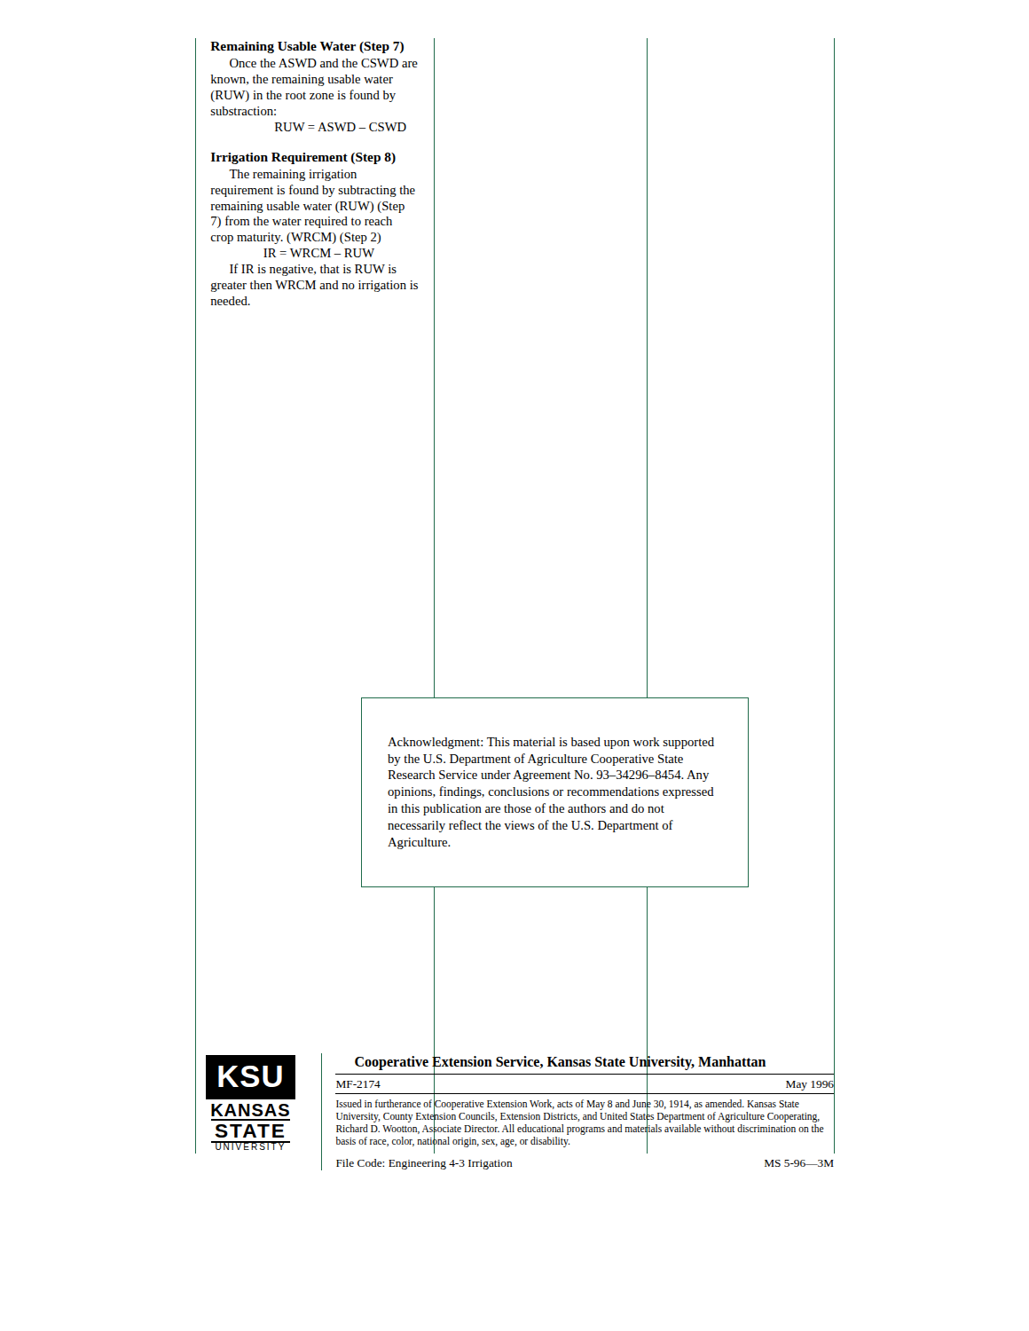Remaining Usable Water (Step 7)
Once the ASWD and the CSWD are known, the remaining usable water (RUW) in the root zone is found by substraction:
RUW = ASWD – CSWD
Irrigation Requirement (Step 8)
The remaining irrigation requirement is found by subtracting the remaining usable water (RUW) (Step 7) from the water required to reach crop maturity. (WRCM) (Step 2)
IR = WRCM – RUW
If IR is negative, that is RUW is greater then WRCM and no irrigation is needed.
Acknowledgment: This material is based upon work supported by the U.S. Department of Agriculture Cooperative State Research Service under Agreement No. 93–34296–8454. Any opinions, findings, conclusions or recommendations expressed in this publication are those of the authors and do not necessarily reflect the views of the U.S. Department of Agriculture.
KSU
KANSAS
STATE
UNIVERSITY
Cooperative Extension Service, Kansas State University, Manhattan
MF-2174 May 1996
Issued in furtherance of Cooperative Extension Work, acts of May 8 and June 30, 1914, as amended. Kansas State University, County Extension Councils, Extension Districts, and United States Department of Agriculture Cooperating, Richard D. Wootton, Associate Director. All educational programs and materials available without discrimination on the basis of race, color, national origin, sex, age, or disability.
File Code: Engineering 4-3 Irrigation MS 5-96—3M